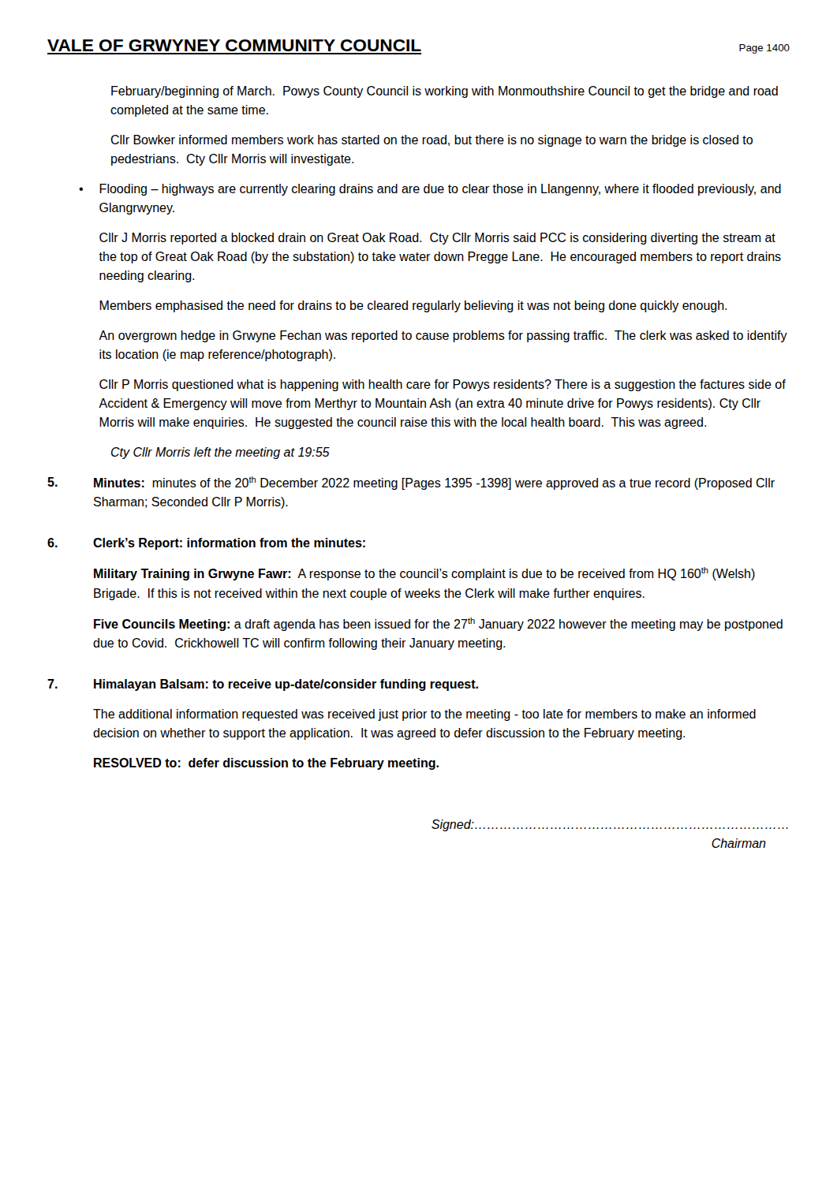VALE OF GRWYNEY COMMUNITY COUNCIL
Page 1400
February/beginning of March. Powys County Council is working with Monmouthshire Council to get the bridge and road completed at the same time.
Cllr Bowker informed members work has started on the road, but there is no signage to warn the bridge is closed to pedestrians. Cty Cllr Morris will investigate.
•
Flooding – highways are currently clearing drains and are due to clear those in Llangenny, where it flooded previously, and Glangrwyney.
Cllr J Morris reported a blocked drain on Great Oak Road. Cty Cllr Morris said PCC is considering diverting the stream at the top of Great Oak Road (by the substation) to take water down Pregge Lane. He encouraged members to report drains needing clearing.
Members emphasised the need for drains to be cleared regularly believing it was not being done quickly enough.
An overgrown hedge in Grwyne Fechan was reported to cause problems for passing traffic. The clerk was asked to identify its location (ie map reference/photograph).
Cllr P Morris questioned what is happening with health care for Powys residents? There is a suggestion the factures side of Accident & Emergency will move from Merthyr to Mountain Ash (an extra 40 minute drive for Powys residents). Cty Cllr Morris will make enquiries. He suggested the council raise this with the local health board. This was agreed.
Cty Cllr Morris left the meeting at 19:55
5.
Minutes: minutes of the 20th December 2022 meeting [Pages 1395 -1398] were approved as a true record (Proposed Cllr Sharman; Seconded Cllr P Morris).
6.
Clerk’s Report: information from the minutes:
Military Training in Grwyne Fawr: A response to the council’s complaint is due to be received from HQ 160th (Welsh) Brigade. If this is not received within the next couple of weeks the Clerk will make further enquires.
Five Councils Meeting: a draft agenda has been issued for the 27th January 2022 however the meeting may be postponed due to Covid. Crickhowell TC will confirm following their January meeting.
7.
Himalayan Balsam: to receive up-date/consider funding request.
The additional information requested was received just prior to the meeting - too late for members to make an informed decision on whether to support the application. It was agreed to defer discussion to the February meeting.
RESOLVED to: defer discussion to the February meeting.
Signed:………………………………………………………………… Chairman